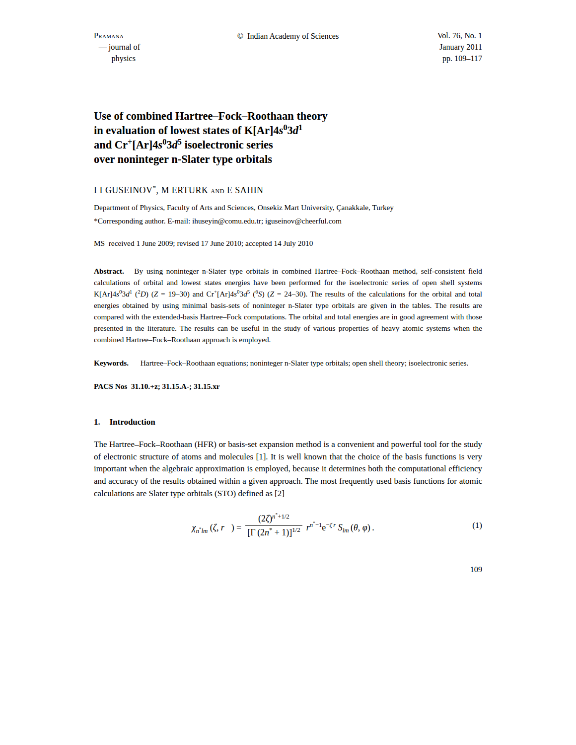Pramana
— journal of
physics
© Indian Academy of Sciences
Vol. 76, No. 1
January 2011
pp. 109–117
Use of combined Hartree–Fock–Roothaan theory in evaluation of lowest states of K[Ar]4s03d1 and Cr+[Ar]4s03d5 isoelectronic series over noninteger n-Slater type orbitals
I I GUSEINOV*, M ERTURK and E SAHIN
Department of Physics, Faculty of Arts and Sciences, Onsekiz Mart University, Çanakkale, Turkey
*Corresponding author. E-mail: ihuseyin@comu.edu.tr; iguseinov@cheerful.com
MS received 1 June 2009; revised 17 June 2010; accepted 14 July 2010
Abstract. By using noninteger n-Slater type orbitals in combined Hartree–Fock–Roothaan method, self-consistent field calculations of orbital and lowest states energies have been performed for the isoelectronic series of open shell systems K[Ar]4s03d1 (2D) (Z = 19–30) and Cr+[Ar]4s03d5 (6S) (Z = 24–30). The results of the calculations for the orbital and total energies obtained by using minimal basis-sets of noninteger n-Slater type orbitals are given in the tables. The results are compared with the extended-basis Hartree–Fock computations. The orbital and total energies are in good agreement with those presented in the literature. The results can be useful in the study of various properties of heavy atomic systems when the combined Hartree–Fock–Roothaan approach is employed.
Keywords. Hartree–Fock–Roothaan equations; noninteger n-Slater type orbitals; open shell theory; isoelectronic series.
PACS Nos 31.10.+z; 31.15.A-; 31.15.xr
1. Introduction
The Hartree–Fock–Roothaan (HFR) or basis-set expansion method is a convenient and powerful tool for the study of electronic structure of atoms and molecules [1]. It is well known that the choice of the basis functions is very important when the algebraic approximation is employed, because it determines both the computational efficiency and accuracy of the results obtained within a given approach. The most frequently used basis functions for atomic calculations are Slater type orbitals (STO) defined as [2]
χn*lm (ζ, r⃗) = (2ζ)n*+1/2 [Γ (2n* + 1)]1/2 rn*−1e−ζ r Slm (θ, φ) .
(1)
109